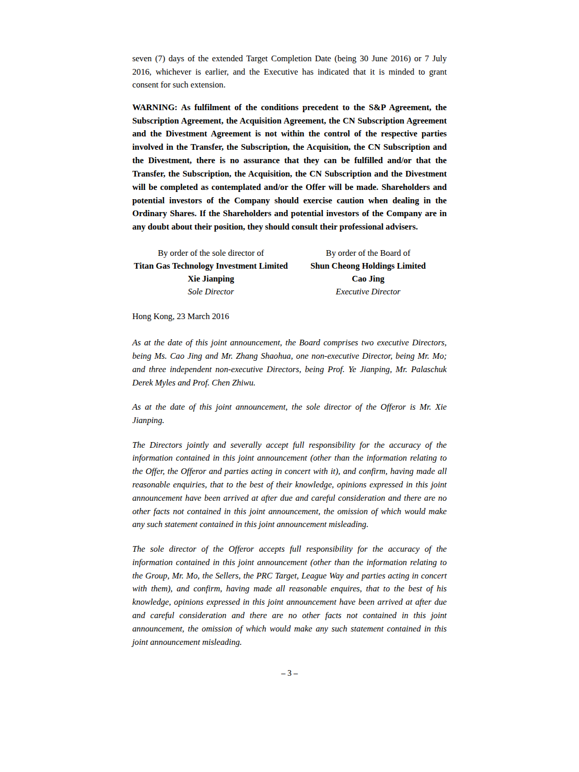seven (7) days of the extended Target Completion Date (being 30 June 2016) or 7 July 2016, whichever is earlier, and the Executive has indicated that it is minded to grant consent for such extension.
WARNING: As fulfilment of the conditions precedent to the S&P Agreement, the Subscription Agreement, the Acquisition Agreement, the CN Subscription Agreement and the Divestment Agreement is not within the control of the respective parties involved in the Transfer, the Subscription, the Acquisition, the CN Subscription and the Divestment, there is no assurance that they can be fulfilled and/or that the Transfer, the Subscription, the Acquisition, the CN Subscription and the Divestment will be completed as contemplated and/or the Offer will be made. Shareholders and potential investors of the Company should exercise caution when dealing in the Ordinary Shares. If the Shareholders and potential investors of the Company are in any doubt about their position, they should consult their professional advisers.
| By order of the sole director of | By order of the Board of |
| Titan Gas Technology Investment Limited | Shun Cheong Holdings Limited |
| Xie Jianping | Cao Jing |
| Sole Director | Executive Director |
Hong Kong, 23 March 2016
As at the date of this joint announcement, the Board comprises two executive Directors, being Ms. Cao Jing and Mr. Zhang Shaohua, one non-executive Director, being Mr. Mo; and three independent non-executive Directors, being Prof. Ye Jianping, Mr. Palaschuk Derek Myles and Prof. Chen Zhiwu.
As at the date of this joint announcement, the sole director of the Offeror is Mr. Xie Jianping.
The Directors jointly and severally accept full responsibility for the accuracy of the information contained in this joint announcement (other than the information relating to the Offer, the Offeror and parties acting in concert with it), and confirm, having made all reasonable enquiries, that to the best of their knowledge, opinions expressed in this joint announcement have been arrived at after due and careful consideration and there are no other facts not contained in this joint announcement, the omission of which would make any such statement contained in this joint announcement misleading.
The sole director of the Offeror accepts full responsibility for the accuracy of the information contained in this joint announcement (other than the information relating to the Group, Mr. Mo, the Sellers, the PRC Target, League Way and parties acting in concert with them), and confirm, having made all reasonable enquires, that to the best of his knowledge, opinions expressed in this joint announcement have been arrived at after due and careful consideration and there are no other facts not contained in this joint announcement, the omission of which would make any such statement contained in this joint announcement misleading.
– 3 –